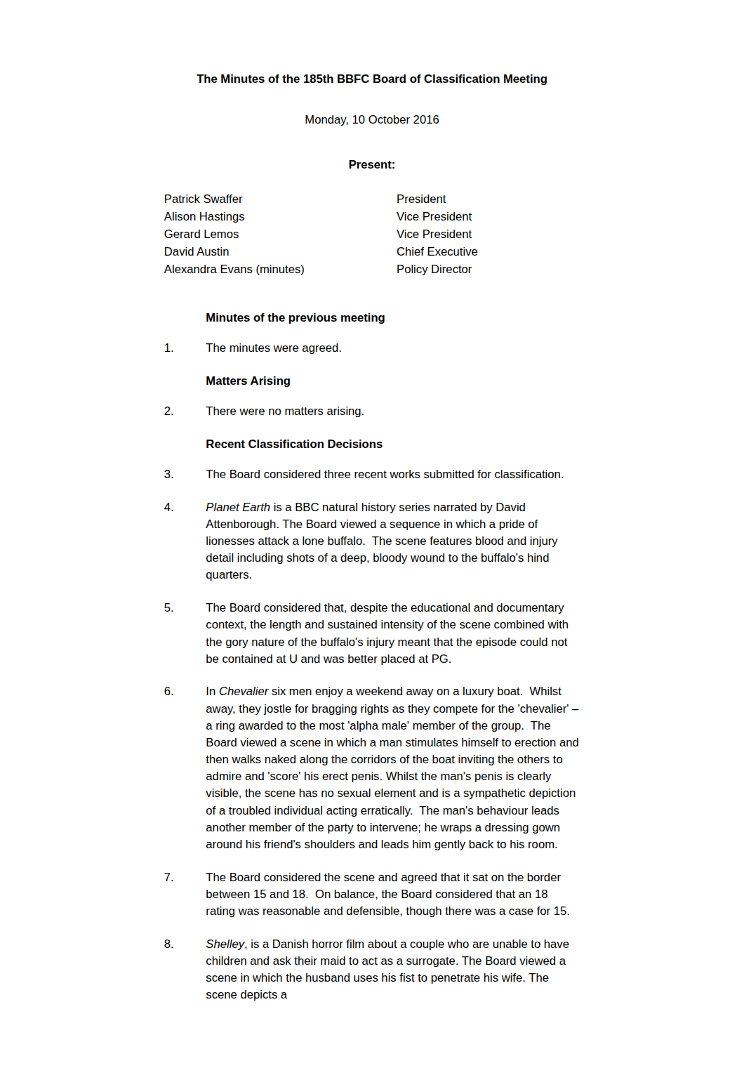The Minutes of the 185th BBFC Board of Classification Meeting
Monday, 10 October 2016
Present:
| Patrick Swaffer | President |
| Alison Hastings | Vice President |
| Gerard Lemos | Vice President |
| David Austin | Chief Executive |
| Alexandra Evans (minutes) | Policy Director |
Minutes of the previous meeting
1.
The minutes were agreed.
Matters Arising
2.
There were no matters arising.
Recent Classification Decisions
3.
The Board considered three recent works submitted for classification.
4.
Planet Earth is a BBC natural history series narrated by David Attenborough. The Board viewed a sequence in which a pride of lionesses attack a lone buffalo. The scene features blood and injury detail including shots of a deep, bloody wound to the buffalo's hind quarters.
5.
The Board considered that, despite the educational and documentary context, the length and sustained intensity of the scene combined with the gory nature of the buffalo's injury meant that the episode could not be contained at U and was better placed at PG.
6.
In Chevalier six men enjoy a weekend away on a luxury boat. Whilst away, they jostle for bragging rights as they compete for the 'chevalier' – a ring awarded to the most 'alpha male' member of the group. The Board viewed a scene in which a man stimulates himself to erection and then walks naked along the corridors of the boat inviting the others to admire and 'score' his erect penis. Whilst the man's penis is clearly visible, the scene has no sexual element and is a sympathetic depiction of a troubled individual acting erratically. The man's behaviour leads another member of the party to intervene; he wraps a dressing gown around his friend's shoulders and leads him gently back to his room.
7.
The Board considered the scene and agreed that it sat on the border between 15 and 18. On balance, the Board considered that an 18 rating was reasonable and defensible, though there was a case for 15.
8.
Shelley, is a Danish horror film about a couple who are unable to have children and ask their maid to act as a surrogate. The Board viewed a scene in which the husband uses his fist to penetrate his wife. The scene depicts a